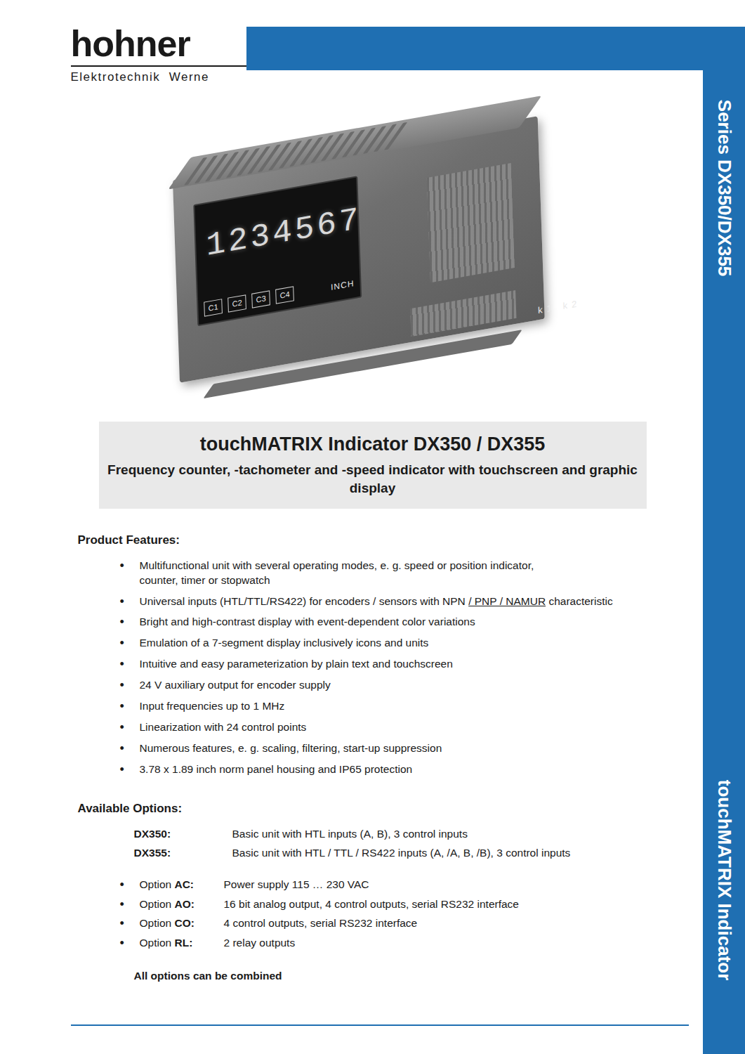hohner
Elektrotechnik Werne
Series DX350/DX355 touchMATRIX Indicator
12345678
C1 C2 C3 C4
INCH
k1 k2
touchMATRIX Indicator DX350 / DX355
Frequency counter, -tachometer and -speed indicator with touchscreen and graphic display
Product Features:
Multifunctional unit with several operating modes, e. g. speed or position indicator,
counter, timer or stopwatch
Universal inputs (HTL/TTL/RS422) for encoders / sensors with NPN / PNP / NAMUR characteristic
Bright and high-contrast display with event-dependent color variations
Emulation of a 7-segment display inclusively icons and units
Intuitive and easy parameterization by plain text and touchscreen
24 V auxiliary output for encoder supply
Input frequencies up to 1 MHz
Linearization with 24 control points
Numerous features, e. g. scaling, filtering, start-up suppression
3.78 x 1.89 inch norm panel housing and IP65 protection
Available Options:
| DX350: | Basic unit with HTL inputs (A, B), 3 control inputs |
| DX355: | Basic unit with HTL / TTL / RS422 inputs (A, /A, B, /B), 3 control inputs |
Option AC: Power supply 115 … 230 VAC
Option AO: 16 bit analog output, 4 control outputs, serial RS232 interface
Option CO: 4 control outputs, serial RS232 interface
Option RL: 2 relay outputs
All options can be combined